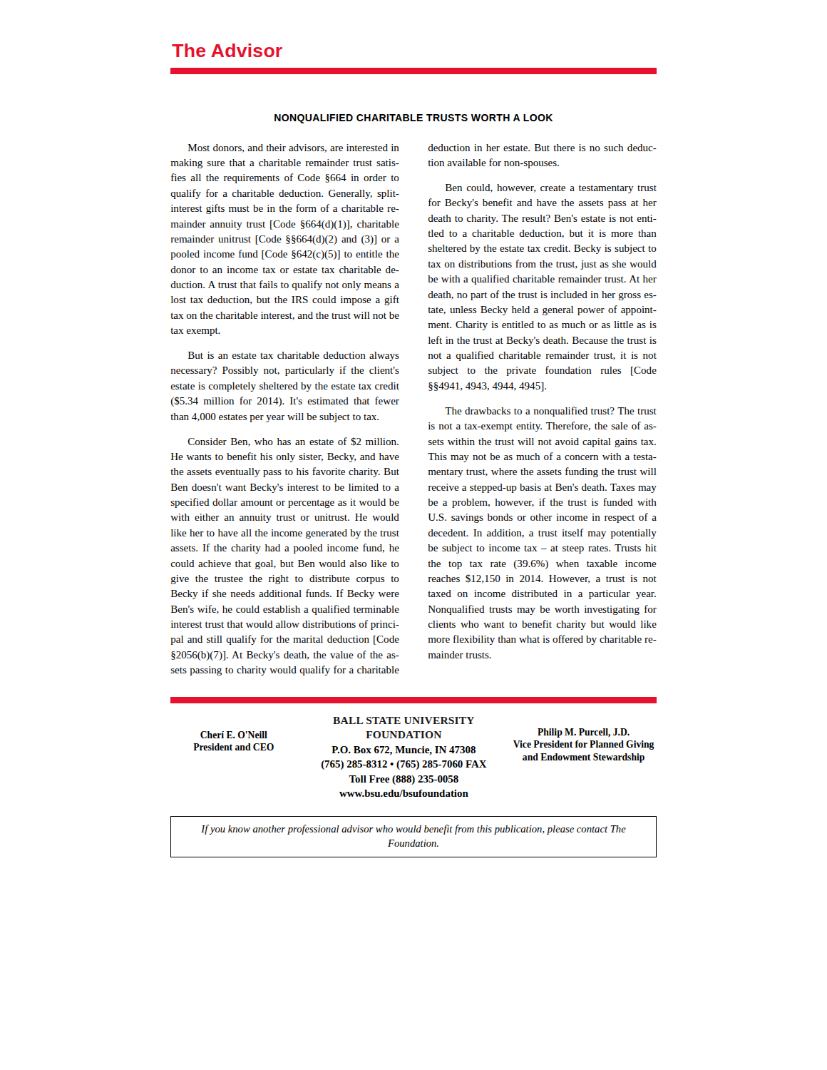The Advisor
Nonqualified Charitable Trusts Worth a Look
Most donors, and their advisors, are interested in making sure that a charitable remainder trust satisfies all the requirements of Code §664 in order to qualify for a charitable deduction. Generally, split-interest gifts must be in the form of a charitable remainder annuity trust [Code §664(d)(1)], charitable remainder unitrust [Code §§664(d)(2) and (3)] or a pooled income fund [Code §642(c)(5)] to entitle the donor to an income tax or estate tax charitable deduction. A trust that fails to qualify not only means a lost tax deduction, but the IRS could impose a gift tax on the charitable interest, and the trust will not be tax exempt.
But is an estate tax charitable deduction always necessary? Possibly not, particularly if the client's estate is completely sheltered by the estate tax credit ($5.34 million for 2014). It's estimated that fewer than 4,000 estates per year will be subject to tax.
Consider Ben, who has an estate of $2 million. He wants to benefit his only sister, Becky, and have the assets eventually pass to his favorite charity. But Ben doesn't want Becky's interest to be limited to a specified dollar amount or percentage as it would be with either an annuity trust or unitrust. He would like her to have all the income generated by the trust assets. If the charity had a pooled income fund, he could achieve that goal, but Ben would also like to give the trustee the right to distribute corpus to Becky if she needs additional funds. If Becky were Ben's wife, he could establish a qualified terminable interest trust that would allow distributions of principal and still qualify for the marital deduction [Code §2056(b)(7)]. At Becky's death, the value of the assets passing to charity would qualify for a charitable deduction in her estate. But there is no such deduction available for non-spouses.
Ben could, however, create a testamentary trust for Becky's benefit and have the assets pass at her death to charity. The result? Ben's estate is not entitled to a charitable deduction, but it is more than sheltered by the estate tax credit. Becky is subject to tax on distributions from the trust, just as she would be with a qualified charitable remainder trust. At her death, no part of the trust is included in her gross estate, unless Becky held a general power of appointment. Charity is entitled to as much or as little as is left in the trust at Becky's death. Because the trust is not a qualified charitable remainder trust, it is not subject to the private foundation rules [Code §§4941, 4943, 4944, 4945].
The drawbacks to a nonqualified trust? The trust is not a tax-exempt entity. Therefore, the sale of assets within the trust will not avoid capital gains tax. This may not be as much of a concern with a testamentary trust, where the assets funding the trust will receive a stepped-up basis at Ben's death. Taxes may be a problem, however, if the trust is funded with U.S. savings bonds or other income in respect of a decedent. In addition, a trust itself may potentially be subject to income tax – at steep rates. Trusts hit the top tax rate (39.6%) when taxable income reaches $12,150 in 2014. However, a trust is not taxed on income distributed in a particular year. Nonqualified trusts may be worth investigating for clients who want to benefit charity but would like more flexibility than what is offered by charitable remainder trusts.
Cherí E. O'Neill
President and CEO
BALL STATE UNIVERSITY FOUNDATION
P.O. Box 672, Muncie, IN 47308
(765) 285-8312 • (765) 285-7060 FAX
Toll Free (888) 235-0058
www.bsu.edu/bsufoundation
Philip M. Purcell, J.D.
Vice President for Planned Giving
and Endowment Stewardship
If you know another professional advisor who would benefit from this publication, please contact The Foundation.